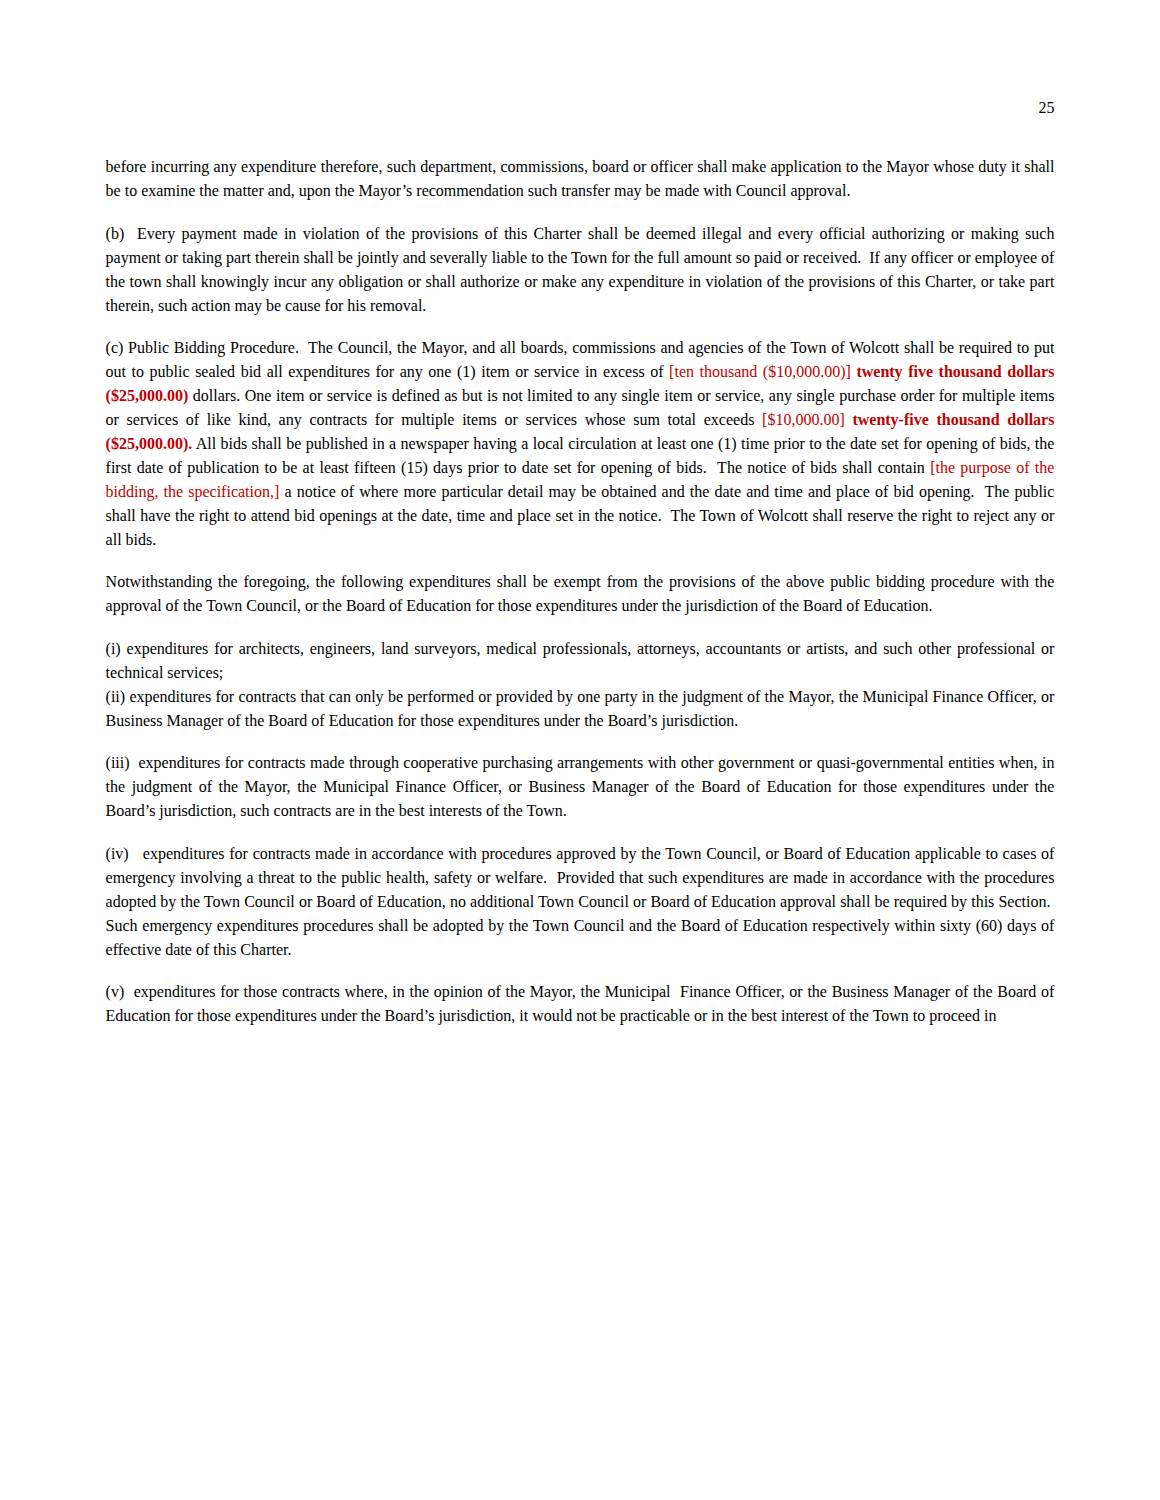25
before incurring any expenditure therefore, such department, commissions, board or officer shall make application to the Mayor whose duty it shall be to examine the matter and, upon the Mayor’s recommendation such transfer may be made with Council approval.
(b) Every payment made in violation of the provisions of this Charter shall be deemed illegal and every official authorizing or making such payment or taking part therein shall be jointly and severally liable to the Town for the full amount so paid or received. If any officer or employee of the town shall knowingly incur any obligation or shall authorize or make any expenditure in violation of the provisions of this Charter, or take part therein, such action may be cause for his removal.
(c) Public Bidding Procedure. The Council, the Mayor, and all boards, commissions and agencies of the Town of Wolcott shall be required to put out to public sealed bid all expenditures for any one (1) item or service in excess of [ten thousand ($10,000.00)] twenty five thousand dollars ($25,000.00) dollars. One item or service is defined as but is not limited to any single item or service, any single purchase order for multiple items or services of like kind, any contracts for multiple items or services whose sum total exceeds [$10,000.00] twenty-five thousand dollars ($25,000.00). All bids shall be published in a newspaper having a local circulation at least one (1) time prior to the date set for opening of bids, the first date of publication to be at least fifteen (15) days prior to date set for opening of bids. The notice of bids shall contain [the purpose of the bidding, the specification,] a notice of where more particular detail may be obtained and the date and time and place of bid opening. The public shall have the right to attend bid openings at the date, time and place set in the notice. The Town of Wolcott shall reserve the right to reject any or all bids.
Notwithstanding the foregoing, the following expenditures shall be exempt from the provisions of the above public bidding procedure with the approval of the Town Council, or the Board of Education for those expenditures under the jurisdiction of the Board of Education.
(i) expenditures for architects, engineers, land surveyors, medical professionals, attorneys, accountants or artists, and such other professional or technical services;
(ii) expenditures for contracts that can only be performed or provided by one party in the judgment of the Mayor, the Municipal Finance Officer, or Business Manager of the Board of Education for those expenditures under the Board’s jurisdiction.
(iii) expenditures for contracts made through cooperative purchasing arrangements with other government or quasi-governmental entities when, in the judgment of the Mayor, the Municipal Finance Officer, or Business Manager of the Board of Education for those expenditures under the Board’s jurisdiction, such contracts are in the best interests of the Town.
(iv) expenditures for contracts made in accordance with procedures approved by the Town Council, or Board of Education applicable to cases of emergency involving a threat to the public health, safety or welfare. Provided that such expenditures are made in accordance with the procedures adopted by the Town Council or Board of Education, no additional Town Council or Board of Education approval shall be required by this Section. Such emergency expenditures procedures shall be adopted by the Town Council and the Board of Education respectively within sixty (60) days of effective date of this Charter.
(v) expenditures for those contracts where, in the opinion of the Mayor, the Municipal Finance Officer, or the Business Manager of the Board of Education for those expenditures under the Board’s jurisdiction, it would not be practicable or in the best interest of the Town to proceed in